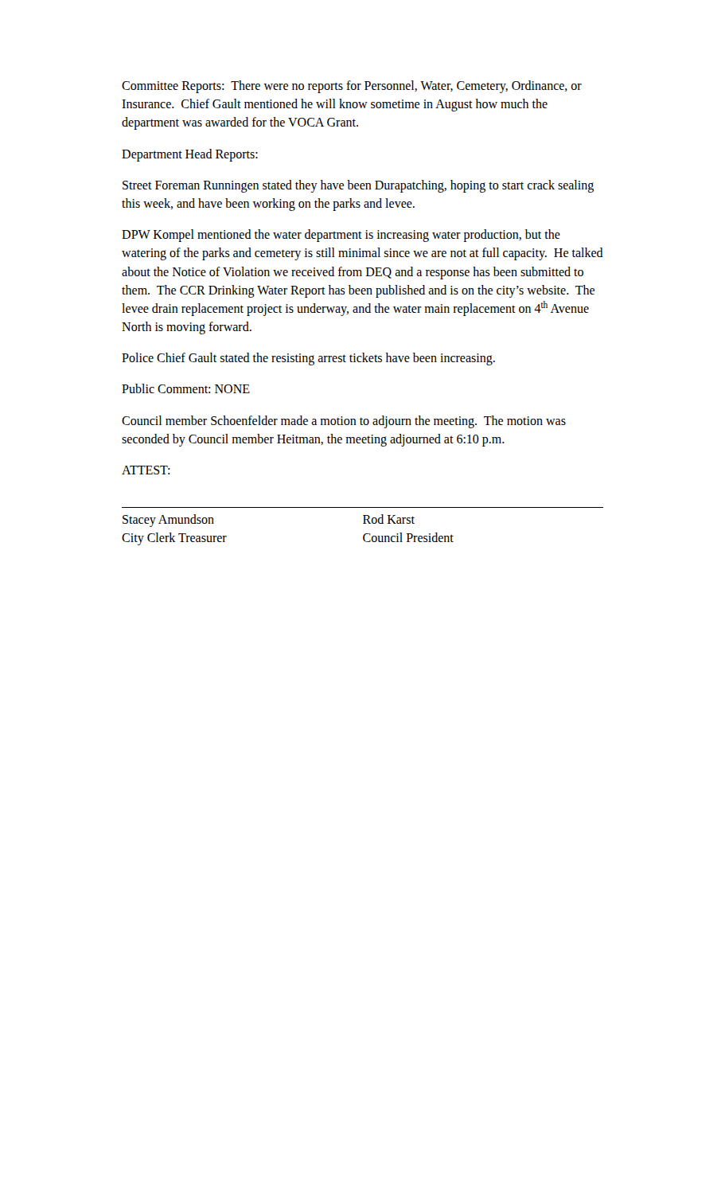Committee Reports: There were no reports for Personnel, Water, Cemetery, Ordinance, or Insurance. Chief Gault mentioned he will know sometime in August how much the department was awarded for the VOCA Grant.
Department Head Reports:
Street Foreman Runningen stated they have been Durapatching, hoping to start crack sealing this week, and have been working on the parks and levee.
DPW Kompel mentioned the water department is increasing water production, but the watering of the parks and cemetery is still minimal since we are not at full capacity. He talked about the Notice of Violation we received from DEQ and a response has been submitted to them. The CCR Drinking Water Report has been published and is on the city’s website. The levee drain replacement project is underway, and the water main replacement on 4th Avenue North is moving forward.
Police Chief Gault stated the resisting arrest tickets have been increasing.
Public Comment: NONE
Council member Schoenfelder made a motion to adjourn the meeting. The motion was seconded by Council member Heitman, the meeting adjourned at 6:10 p.m.
ATTEST:
| Stacey Amundson | Rod Karst |
| City Clerk Treasurer | Council President |